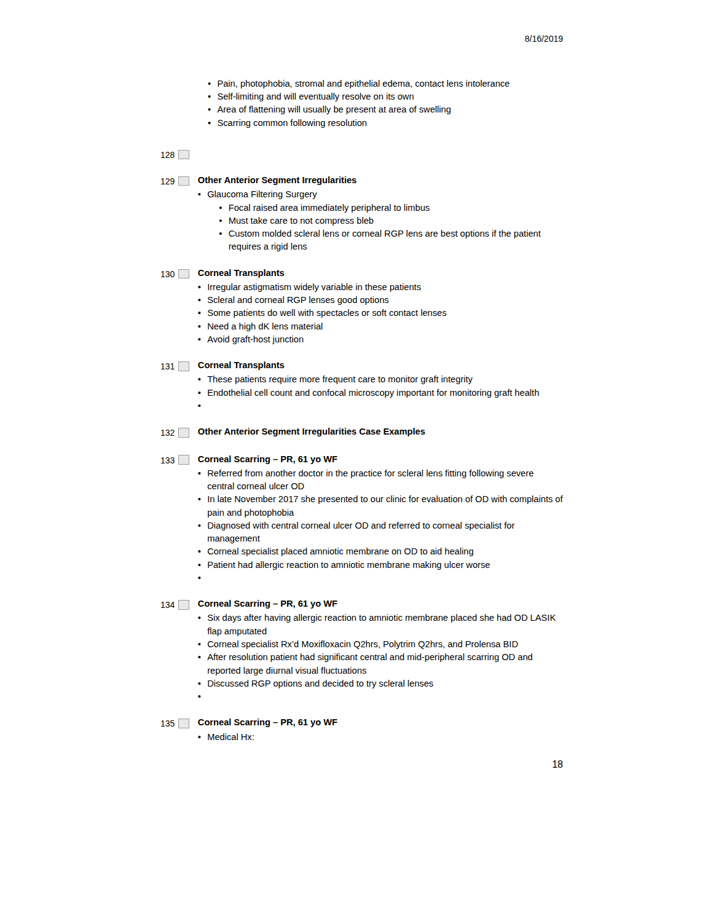8/16/2019
Pain, photophobia, stromal and epithelial edema, contact lens intolerance
Self-limiting and will eventually resolve on its own
Area of flattening will usually be present at area of swelling
Scarring common following resolution
128
129
Other Anterior Segment Irregularities
Glaucoma Filtering Surgery
Focal raised area immediately peripheral to limbus
Must take care to not compress bleb
Custom molded scleral lens or corneal RGP lens are best options if the patient requires a rigid lens
130
Corneal Transplants
Irregular astigmatism widely variable in these patients
Scleral and corneal RGP lenses good options
Some patients do well with spectacles or soft contact lenses
Need a high dK lens material
Avoid graft-host junction
131
Corneal Transplants
These patients require more frequent care to monitor graft integrity
Endothelial cell count and confocal microscopy important for monitoring graft health
132
Other Anterior Segment Irregularities Case Examples
133
Corneal Scarring – PR, 61 yo WF
Referred from another doctor in the practice for scleral lens fitting following severe central corneal ulcer OD
In late November 2017 she presented to our clinic for evaluation of OD with complaints of pain and photophobia
Diagnosed with central corneal ulcer OD and referred to corneal specialist for management
Corneal specialist placed amniotic membrane on OD to aid healing
Patient had allergic reaction to amniotic membrane making ulcer worse
134
Corneal Scarring – PR, 61 yo WF
Six days after having allergic reaction to amniotic membrane placed she had OD LASIK flap amputated
Corneal specialist Rx’d Moxifloxacin Q2hrs, Polytrim Q2hrs, and Prolensa BID
After resolution patient had significant central and mid-peripheral scarring OD and reported large diurnal visual fluctuations
Discussed RGP options and decided to try scleral lenses
135
Corneal Scarring – PR, 61 yo WF
Medical Hx:
18